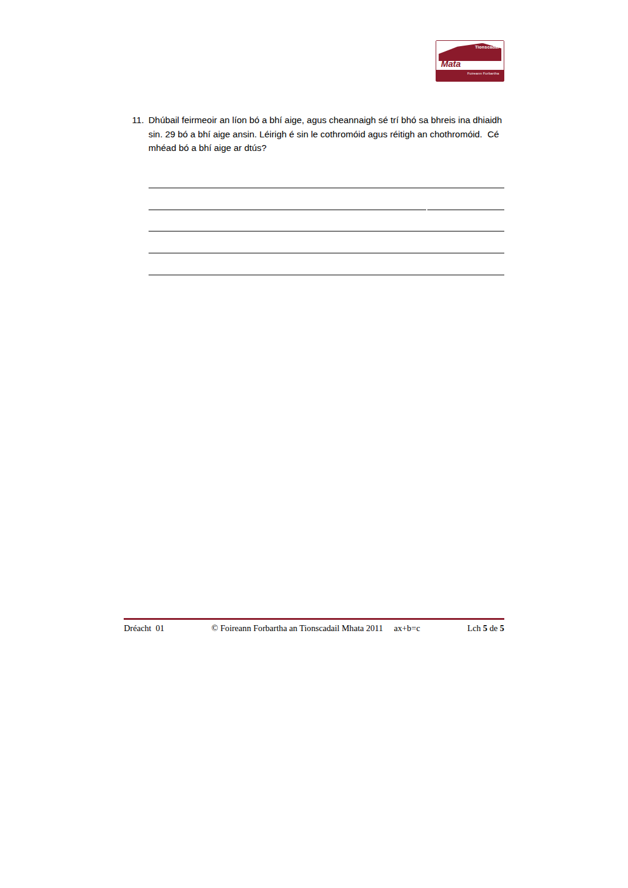Tionscadal
Mata
Foireann Forbartha
11. Dhúbail feirmeoir an líon bó a bhí aige, agus cheannaigh sé trí bhó sa bhreis ina dhiaidh sin. 29 bó a bhí aige ansin. Léirigh é sin le cothromóid agus réitigh an chothromóid. Cé mhéad bó a bhí aige ar dtús?
Dréacht 01 © Foireann Forbartha an Tionscadail Mhata 2011 ax+b=c Lch 5 de 5